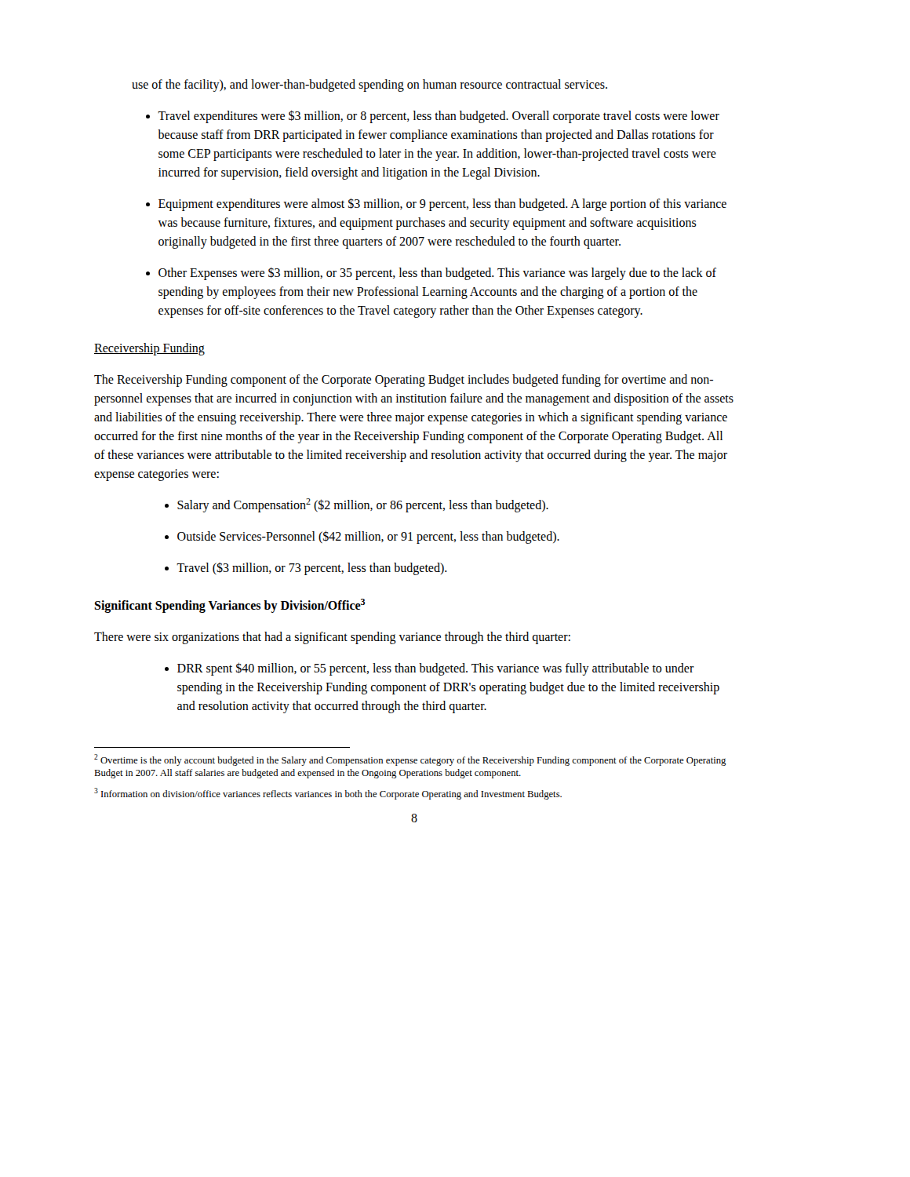use of the facility), and lower-than-budgeted spending on human resource contractual services.
Travel expenditures were $3 million, or 8 percent, less than budgeted. Overall corporate travel costs were lower because staff from DRR participated in fewer compliance examinations than projected and Dallas rotations for some CEP participants were rescheduled to later in the year. In addition, lower-than-projected travel costs were incurred for supervision, field oversight and litigation in the Legal Division.
Equipment expenditures were almost $3 million, or 9 percent, less than budgeted. A large portion of this variance was because furniture, fixtures, and equipment purchases and security equipment and software acquisitions originally budgeted in the first three quarters of 2007 were rescheduled to the fourth quarter.
Other Expenses were $3 million, or 35 percent, less than budgeted. This variance was largely due to the lack of spending by employees from their new Professional Learning Accounts and the charging of a portion of the expenses for off-site conferences to the Travel category rather than the Other Expenses category.
Receivership Funding
The Receivership Funding component of the Corporate Operating Budget includes budgeted funding for overtime and non-personnel expenses that are incurred in conjunction with an institution failure and the management and disposition of the assets and liabilities of the ensuing receivership. There were three major expense categories in which a significant spending variance occurred for the first nine months of the year in the Receivership Funding component of the Corporate Operating Budget. All of these variances were attributable to the limited receivership and resolution activity that occurred during the year. The major expense categories were:
Salary and Compensation2 ($2 million, or 86 percent, less than budgeted).
Outside Services-Personnel ($42 million, or 91 percent, less than budgeted).
Travel ($3 million, or 73 percent, less than budgeted).
Significant Spending Variances by Division/Office3
There were six organizations that had a significant spending variance through the third quarter:
DRR spent $40 million, or 55 percent, less than budgeted. This variance was fully attributable to under spending in the Receivership Funding component of DRR's operating budget due to the limited receivership and resolution activity that occurred through the third quarter.
2 Overtime is the only account budgeted in the Salary and Compensation expense category of the Receivership Funding component of the Corporate Operating Budget in 2007. All staff salaries are budgeted and expensed in the Ongoing Operations budget component.
3 Information on division/office variances reflects variances in both the Corporate Operating and Investment Budgets.
8